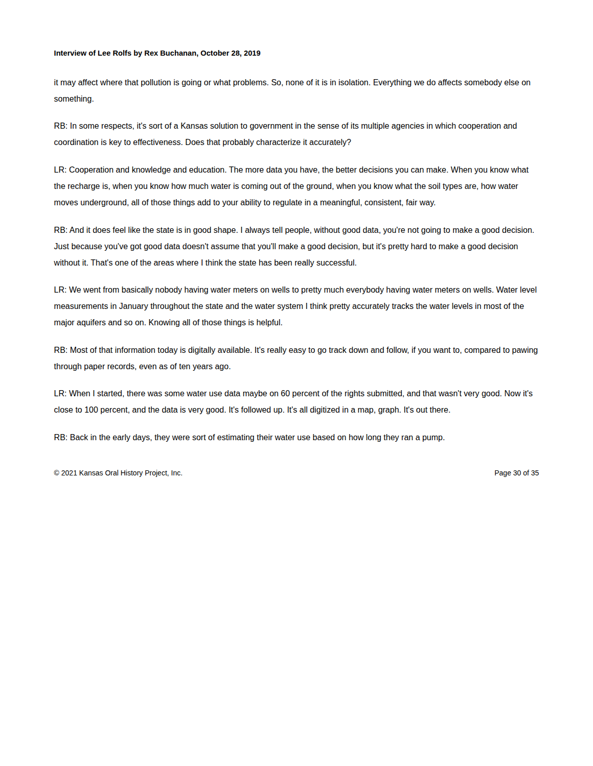Interview of Lee Rolfs by Rex Buchanan, October 28, 2019
it may affect where that pollution is going or what problems. So, none of it is in isolation. Everything we do affects somebody else on something.
RB: In some respects, it's sort of a Kansas solution to government in the sense of its multiple agencies in which cooperation and coordination is key to effectiveness. Does that probably characterize it accurately?
LR: Cooperation and knowledge and education. The more data you have, the better decisions you can make. When you know what the recharge is, when you know how much water is coming out of the ground, when you know what the soil types are, how water moves underground, all of those things add to your ability to regulate in a meaningful, consistent, fair way.
RB: And it does feel like the state is in good shape. I always tell people, without good data, you're not going to make a good decision. Just because you've got good data doesn't assume that you'll make a good decision, but it's pretty hard to make a good decision without it. That's one of the areas where I think the state has been really successful.
LR: We went from basically nobody having water meters on wells to pretty much everybody having water meters on wells. Water level measurements in January throughout the state and the water system I think pretty accurately tracks the water levels in most of the major aquifers and so on. Knowing all of those things is helpful.
RB: Most of that information today is digitally available. It's really easy to go track down and follow, if you want to, compared to pawing through paper records, even as of ten years ago.
LR: When I started, there was some water use data maybe on 60 percent of the rights submitted, and that wasn't very good. Now it's close to 100 percent, and the data is very good. It's followed up. It's all digitized in a map, graph. It's out there.
RB: Back in the early days, they were sort of estimating their water use based on how long they ran a pump.
© 2021 Kansas Oral History Project, Inc. Page 30 of 35